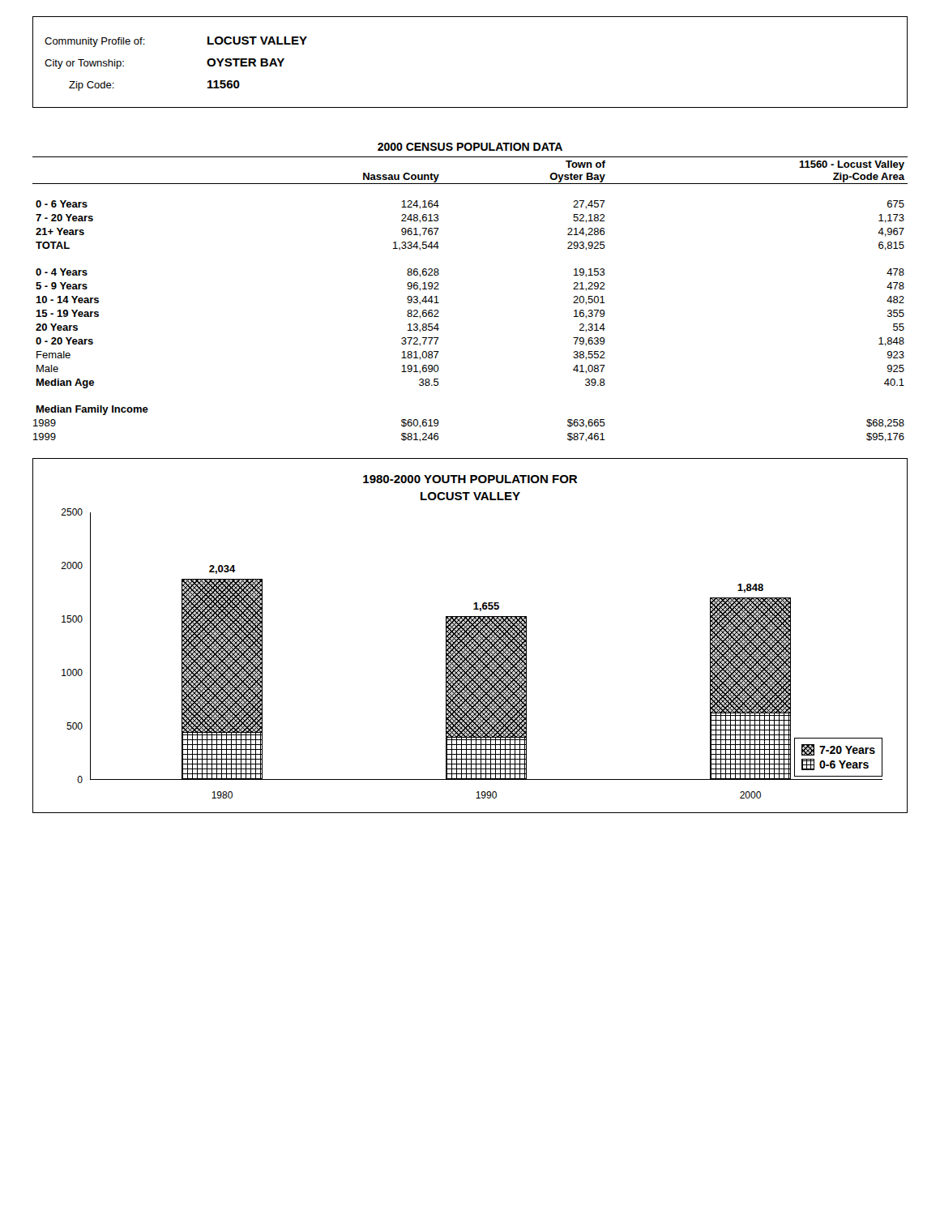Community Profile of:
LOCUST VALLEY
City or Township:
OYSTER BAY
Zip Code:
11560
2000 CENSUS POPULATION DATA
| | Nassau County | Town of Oyster Bay | 11560 - Locust Valley Zip-Code Area |
| --- | --- | --- | --- |
| 0 - 6 Years | 124,164 | 27,457 | 675 |
| 7 - 20 Years | 248,613 | 52,182 | 1,173 |
| 21+ Years | 961,767 | 214,286 | 4,967 |
| TOTAL | 1,334,544 | 293,925 | 6,815 |
| 0 - 4 Years | 86,628 | 19,153 | 478 |
| 5 - 9 Years | 96,192 | 21,292 | 478 |
| 10 - 14 Years | 93,441 | 20,501 | 482 |
| 15 - 19 Years | 82,662 | 16,379 | 355 |
| 20 Years | 13,854 | 2,314 | 55 |
| 0 - 20 Years | 372,777 | 79,639 | 1,848 |
| Female | 181,087 | 38,552 | 923 |
| Male | 191,690 | 41,087 | 925 |
| Median Age | 38.5 | 39.8 | 40.1 |
| Median Family Income |
| 1989 | $60,619 | $63,665 | $68,258 |
| 1999 | $81,246 | $87,461 | $95,176 |
1980-2000 YOUTH POPULATION FOR
LOCUST VALLEY
2500
2000
1500
1000
500
0
2,034
1980
1,655
1990
1,848
2000
7-20 Years
0-6 Years